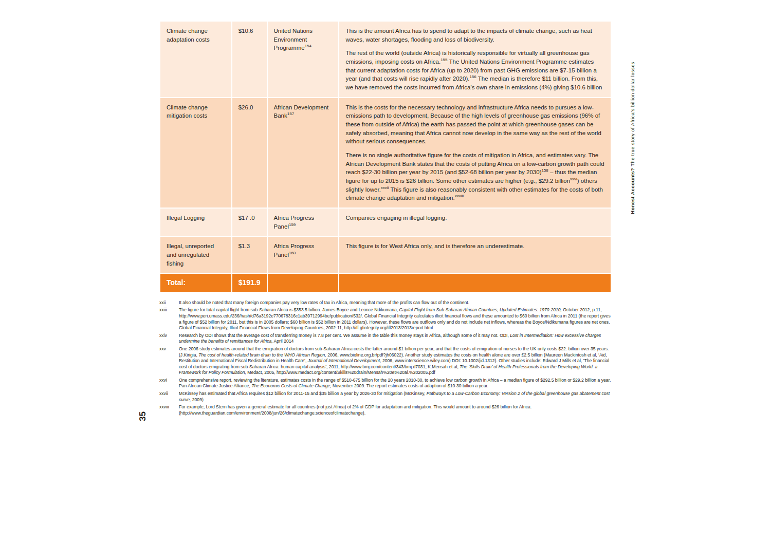Honest Accounts? The true story of Africa’s billion dollar losses
35
| Climate change adaptation costs | $10.6 | United Nations Environment Programme 154 | This is the amount Africa has to spend to adapt to the impacts of climate change, such as heat waves, water shortages, flooding and loss of biodiversity. The rest of the world (outside Africa) is historically responsible for virtually all greenhouse gas emissions, imposing costs on Africa. 155 The United Nations Environment Programme estimates that current adaptation costs for Africa (up to 2020) from past GHG emissions are $7-15 billion a year (and that costs will rise rapidly after 2020). 156 The median is therefore $11 billion. From this, we have removed the costs incurred from Africa’s own share in emissions (4%) giving $10.6 billion |
| Climate change mitigation costs | $26.0 | African Development Bank 157 | This is the costs for the necessary technology and infrastructure Africa needs to pursues a low-emissions path to development, Because of the high levels of greenhouse gas emissions (96% of these from outside of Africa) the earth has passed the point at which greenhouse gases can be safely absorbed, meaning that Africa cannot now develop in the same way as the rest of the world without serious consequences. There is no single authoritative figure for the costs of mitigation in Africa, and estimates vary. The African Development Bank states that the costs of putting Africa on a low-carbon growth path could reach $22-30 billion per year by 2015 (and $52-68 billion per year by 2030) 158 – thus the median figure for up to 2015 is $26 billion. Some other estimates are higher (e.g., $29.2 billion xxvi ) others slightly lower. xxvii This figure is also reasonably consistent with other estimates for the costs of both climate change adaptation and mitigation. xxviii |
| Illegal Logging | $17 .0 | Africa Progress Panel 159 | Companies engaging in illegal logging. |
| Illegal, unreported and unregulated fishing | $1.3 | Africa Progress Panel 160 | This figure is for West Africa only, and is therefore an underestimate. |
| Total: | $191.9 | | |
xxii
It also should be noted that many foreign companies pay very low rates of tax in Africa, meaning that more of the profits can flow out of the continent.
xxiii
The figure for total capital flight from sub-Saharan Africa is $353.5 billion. James Boyce and Leonce Ndikumana, Capital Flight from Sub-Saharan African Countries, Updated Estimates: 1970-2010, October 2012, p.11, http://www.peri.umass.edu/236/hash/d76a3192e770678316c1ab39712994be/publication/532/. Global Financial Integrity calculates illicit financial flows and these amounted to $60 billion from Africa in 2011 (the report gives a figure of $52 billion for 2011, but this is in 2005 dollars; $60 billion is $52 billion in 2011 dollars). However, these flows are outflows only and do not include net inflows, whereas the Boyce/Ndikumana figures are net ones. Global Financial Integrity, Illicit Financial Flows from Developing Countries, 2002-11, http://iff.gfintegrity.org/iff2013/2013report.html
xxiv
Research by ODI shows that the average cost of transferring money is 7.8 per cent. We assume in the table this money stays in Africa, although some of it may not. ODI, Lost in Intermediation: How excessive charges undermine the benefits of remittances for Africa, April 2014
xxv
One 2006 study estimates around that the emigration of doctors from sub-Saharan Africa costs the latter around $1 billion per year, and that the costs of emigration of nurses to the UK only costs $22. billion over 35 years. (J.Kirigia, The cost of health-related brain drain to the WHO African Region, 2006, www.bioline.org.br/pdf?jh06022). Another study estimates the costs on health alone are over £2.5 billion (Maureen Mackintosh et al, ‘Aid, Restitution and International Fiscal Redistribution in Health Care’, Journal of International Development, 2006, www.interscience.wiley.com) DOI: 10.1002/jid.1312). Other studies include: Edward J Mills et al, ‘The financial cost of doctors emigrating from sub-Saharan Africa: human capital analysis’, 2011, http://www.bmj.com/content/343/bmj.d7031; K.Mensah et al, The ‘Skills Drain’ of Health Professionals from the Developing World: a Framework for Policy Formulation, Medact, 2005, http://www.medact.org/content/Skills%20drain/Mensah%20et%20al.%202005.pdf
xxvi
One comprehensive report, reviewing the literature, estimates costs in the range of $510-675 billion for the 20 years 2010-30, to achieve low carbon growth in Africa – a median figure of $292.5 billion or $29.2 billion a year. Pan African Climate Justice Alliance, The Economic Costs of Climate Change, November 2009. The report estimates costs of adaption of $10-30 billion a year.
xxvii
McKinsey has estimated that Africa requires $12 billion for 2011-15 and $35 billion a year by 2026-30 for mitigation (McKinsey, Pathways to a Low-Carbon Economy: Version 2 of the global greenhouse gas abatement cost curve, 2009)
xxviii
For example, Lord Stern has given a general estimate for all countries (not just Africa) of 2% of GDP for adaptation and mitigation. This would amount to around $26 billion for Africa. (http://www.theguardian.com/environment/2008/jun/26/climatechange.scienceofclimatechange).